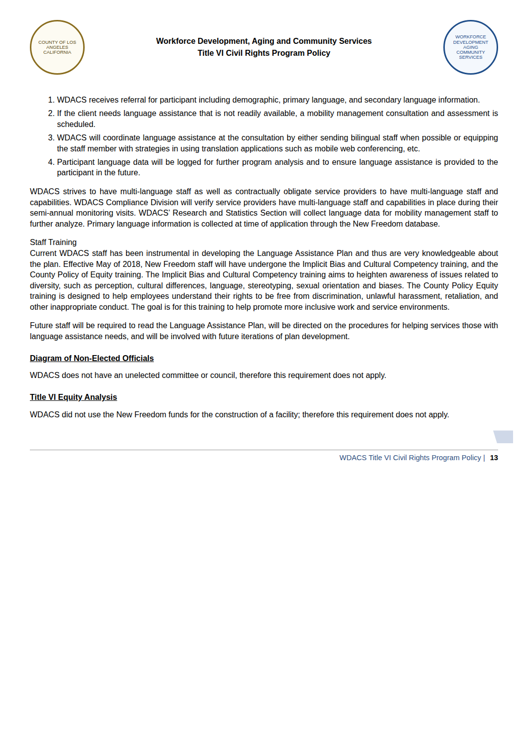COUNTY OF LOS ANGELES
CALIFORNIA
Workforce Development, Aging and Community Services
Title VI Civil Rights Program Policy
WORKFORCE DEVELOPMENT
AGING
COMMUNITY SERVICES
WDACS receives referral for participant including demographic, primary language, and secondary language information.
If the client needs language assistance that is not readily available, a mobility management consultation and assessment is scheduled.
WDACS will coordinate language assistance at the consultation by either sending bilingual staff when possible or equipping the staff member with strategies in using translation applications such as mobile web conferencing, etc.
Participant language data will be logged for further program analysis and to ensure language assistance is provided to the participant in the future.
WDACS strives to have multi-language staff as well as contractually obligate service providers to have multi-language staff and capabilities. WDACS Compliance Division will verify service providers have multi-language staff and capabilities in place during their semi-annual monitoring visits. WDACS’ Research and Statistics Section will collect language data for mobility management staff to further analyze. Primary language information is collected at time of application through the New Freedom database.
Staff Training
Current WDACS staff has been instrumental in developing the Language Assistance Plan and thus are very knowledgeable about the plan. Effective May of 2018, New Freedom staff will have undergone the Implicit Bias and Cultural Competency training, and the County Policy of Equity training. The Implicit Bias and Cultural Competency training aims to heighten awareness of issues related to diversity, such as perception, cultural differences, language, stereotyping, sexual orientation and biases. The County Policy Equity training is designed to help employees understand their rights to be free from discrimination, unlawful harassment, retaliation, and other inappropriate conduct. The goal is for this training to help promote more inclusive work and service environments.
Future staff will be required to read the Language Assistance Plan, will be directed on the procedures for helping services those with language assistance needs, and will be involved with future iterations of plan development.
Diagram of Non-Elected Officials
WDACS does not have an unelected committee or council, therefore this requirement does not apply.
Title VI Equity Analysis
WDACS did not use the New Freedom funds for the construction of a facility; therefore this requirement does not apply.
WDACS Title VI Civil Rights Program Policy | 13